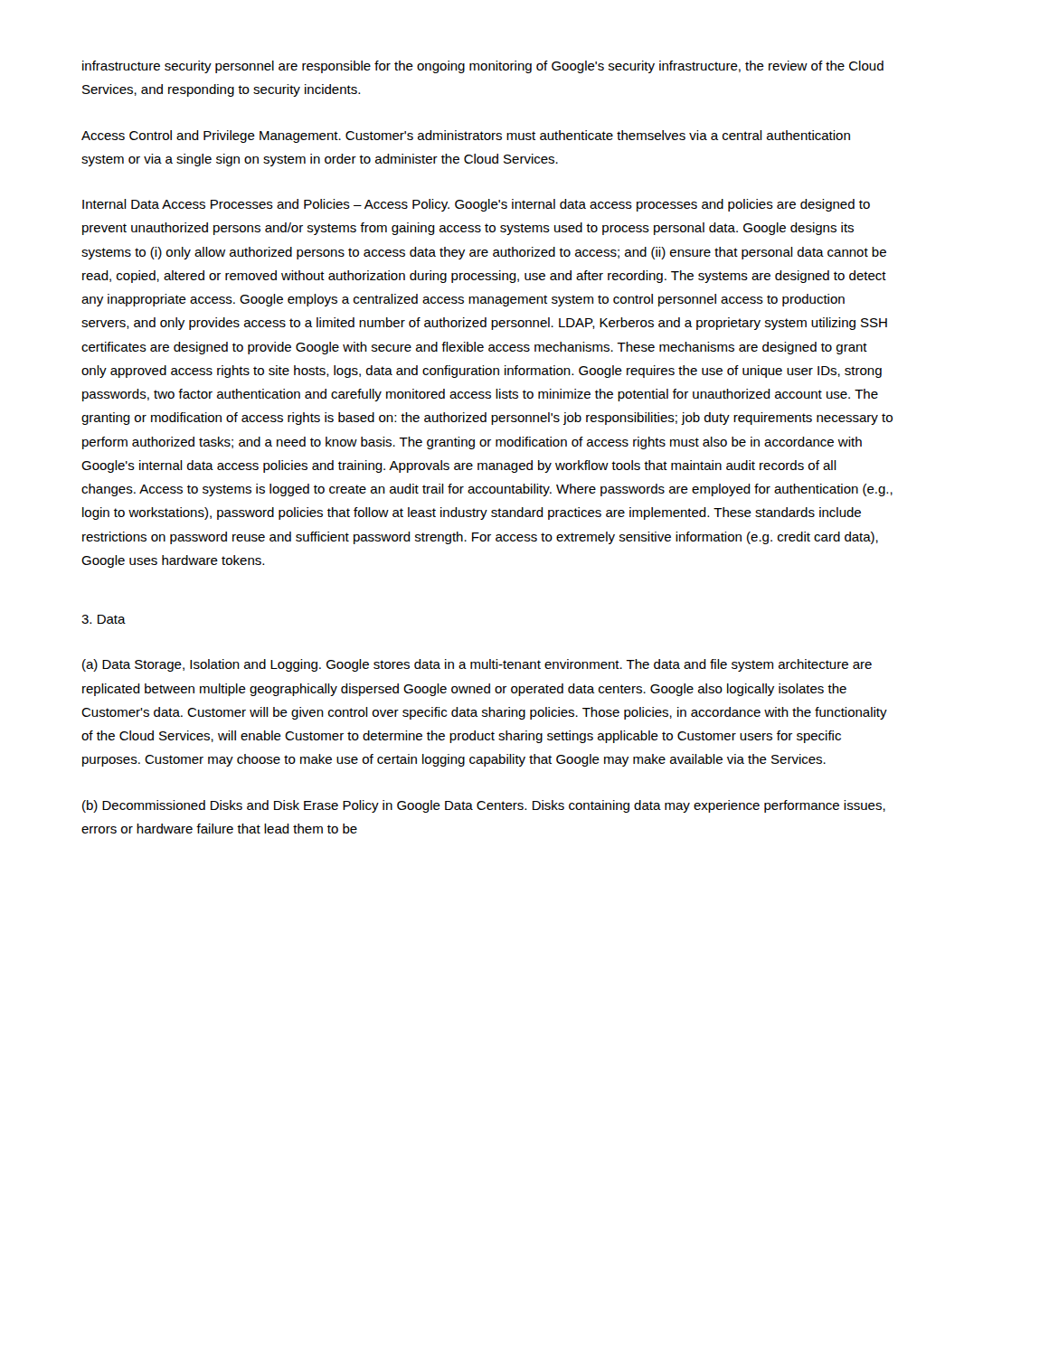infrastructure security personnel are responsible for the ongoing monitoring of Google's security infrastructure, the review of the Cloud Services, and responding to security incidents.
Access Control and Privilege Management. Customer's administrators must authenticate themselves via a central authentication system or via a single sign on system in order to administer the Cloud Services.
Internal Data Access Processes and Policies – Access Policy. Google's internal data access processes and policies are designed to prevent unauthorized persons and/or systems from gaining access to systems used to process personal data. Google designs its systems to (i) only allow authorized persons to access data they are authorized to access; and (ii) ensure that personal data cannot be read, copied, altered or removed without authorization during processing, use and after recording. The systems are designed to detect any inappropriate access. Google employs a centralized access management system to control personnel access to production servers, and only provides access to a limited number of authorized personnel. LDAP, Kerberos and a proprietary system utilizing SSH certificates are designed to provide Google with secure and flexible access mechanisms. These mechanisms are designed to grant only approved access rights to site hosts, logs, data and configuration information. Google requires the use of unique user IDs, strong passwords, two factor authentication and carefully monitored access lists to minimize the potential for unauthorized account use. The granting or modification of access rights is based on: the authorized personnel's job responsibilities; job duty requirements necessary to perform authorized tasks; and a need to know basis. The granting or modification of access rights must also be in accordance with Google's internal data access policies and training. Approvals are managed by workflow tools that maintain audit records of all changes. Access to systems is logged to create an audit trail for accountability. Where passwords are employed for authentication (e.g., login to workstations), password policies that follow at least industry standard practices are implemented. These standards include restrictions on password reuse and sufficient password strength. For access to extremely sensitive information (e.g. credit card data), Google uses hardware tokens.
3. Data
(a) Data Storage, Isolation and Logging. Google stores data in a multi-tenant environment. The data and file system architecture are replicated between multiple geographically dispersed Google owned or operated data centers. Google also logically isolates the Customer's data. Customer will be given control over specific data sharing policies. Those policies, in accordance with the functionality of the Cloud Services, will enable Customer to determine the product sharing settings applicable to Customer users for specific purposes. Customer may choose to make use of certain logging capability that Google may make available via the Services.
(b) Decommissioned Disks and Disk Erase Policy in Google Data Centers. Disks containing data may experience performance issues, errors or hardware failure that lead them to be